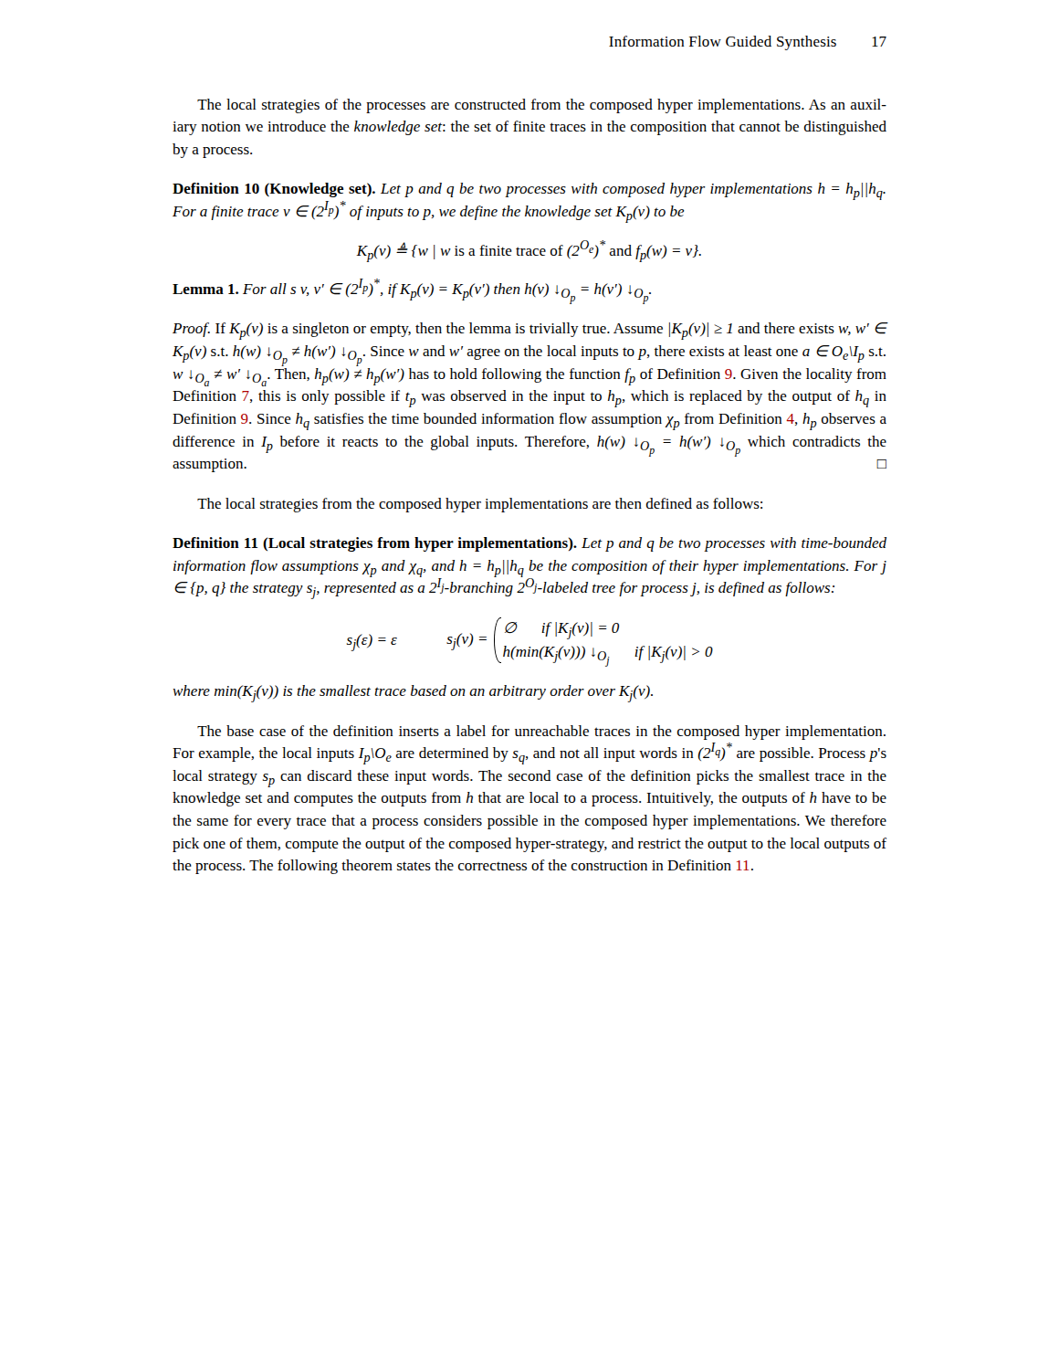Information Flow Guided Synthesis 17
The local strategies of the processes are constructed from the composed hyper implementations. As an auxiliary notion we introduce the knowledge set: the set of finite traces in the composition that cannot be distinguished by a process.
Definition 10 (Knowledge set). Let p and q be two processes with composed hyper implementations h = hp||hq. For a finite trace v ∈ (2Ip)* of inputs to p, we define the knowledge set Kp(v) to be
Kp(v) ≜ {w | w is a finite trace of (2Oe)* and fp(w) = v}.
Lemma 1. For all s v, v′ ∈ (2Ip)*, if Kp(v) = Kp(v′) then h(v) ↓Op = h(v′) ↓Op.
Proof. If Kp(v) is a singleton or empty, then the lemma is trivially true. Assume |Kp(v)| ≥ 1 and there exists w, w′ ∈ Kp(v) s.t. h(w) ↓Op ≠ h(w′) ↓Op. Since w and w′ agree on the local inputs to p, there exists at least one a ∈ Oe\Ip s.t. w ↓Oa ≠ w′ ↓Oa. Then, hp(w) ≠ hp(w′) has to hold following the function fp of Definition 9. Given the locality from Definition 7, this is only possible if tp was observed in the input to hp, which is replaced by the output of hq in Definition 9. Since hq satisfies the time bounded information flow assumption χp from Definition 4, hp observes a difference in Ip before it reacts to the global inputs. Therefore, h(w) ↓Op = h(w′) ↓Op which contradicts the assumption. □
The local strategies from the composed hyper implementations are then defined as follows:
Definition 11 (Local strategies from hyper implementations). Let p and q be two processes with time-bounded information flow assumptions χp and χq, and h = hp||hq be the composition of their hyper implementations. For j ∈ {p, q} the strategy sj, represented as a 2Ij-branching 2Oj-labeled tree for process j, is defined as follows:
sj(ε) = ε sj(v) = ∅if |Kj(v)| = 0 h(min(Kj(v))) ↓Oj if |Kj(v)| > 0
where min(Kj(v)) is the smallest trace based on an arbitrary order over Kj(v).
The base case of the definition inserts a label for unreachable traces in the composed hyper implementation. For example, the local inputs Ip\Oe are determined by sq, and not all input words in (2Iq)* are possible. Process p's local strategy sp can discard these input words. The second case of the definition picks the smallest trace in the knowledge set and computes the outputs from h that are local to a process. Intuitively, the outputs of h have to be the same for every trace that a process considers possible in the composed hyper implementations. We therefore pick one of them, compute the output of the composed hyper-strategy, and restrict the output to the local outputs of the process. The following theorem states the correctness of the construction in Definition 11.